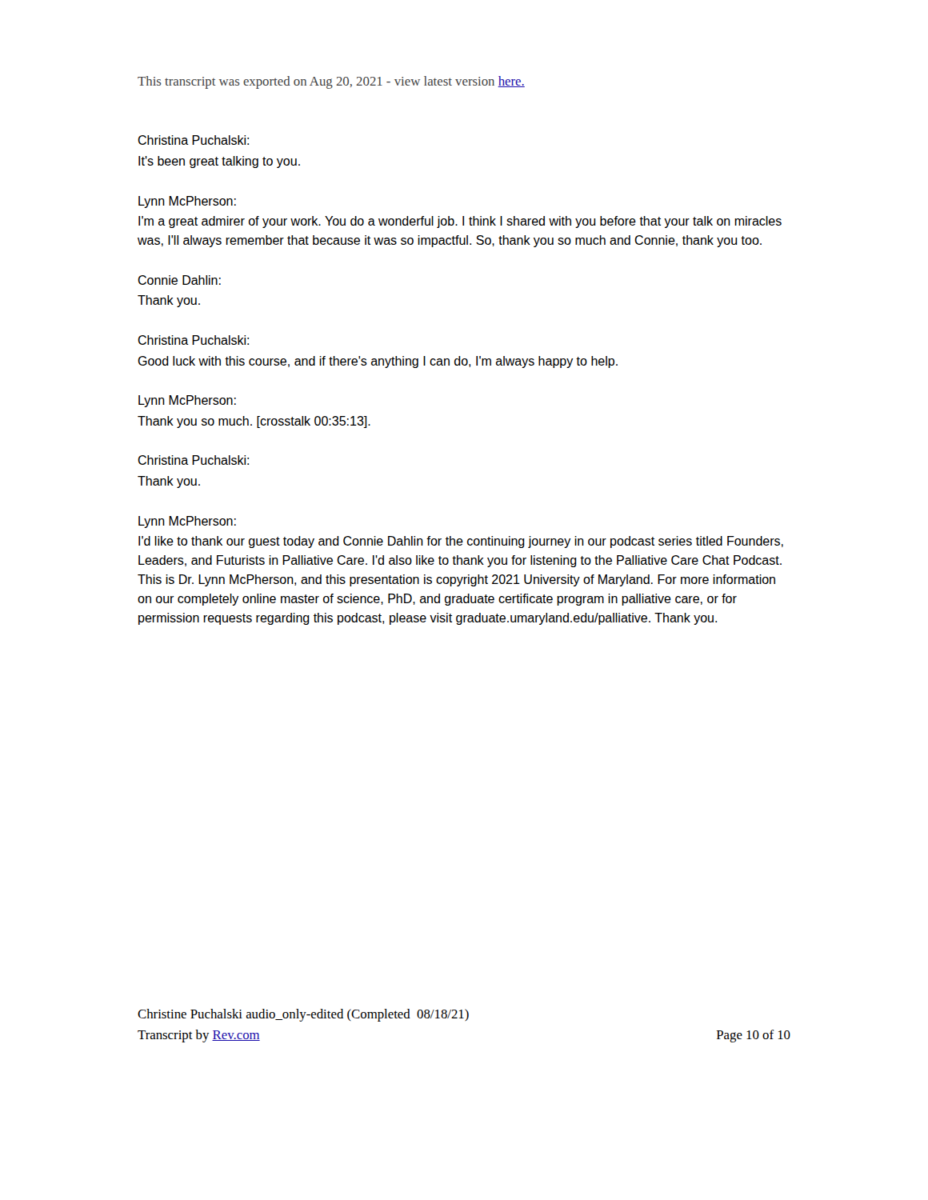This transcript was exported on Aug 20, 2021 - view latest version here.
Christina Puchalski:
It's been great talking to you.
Lynn McPherson:
I'm a great admirer of your work. You do a wonderful job. I think I shared with you before that your talk on miracles was, I'll always remember that because it was so impactful. So, thank you so much and Connie, thank you too.
Connie Dahlin:
Thank you.
Christina Puchalski:
Good luck with this course, and if there's anything I can do, I'm always happy to help.
Lynn McPherson:
Thank you so much. [crosstalk 00:35:13].
Christina Puchalski:
Thank you.
Lynn McPherson:
I'd like to thank our guest today and Connie Dahlin for the continuing journey in our podcast series titled Founders, Leaders, and Futurists in Palliative Care. I'd also like to thank you for listening to the Palliative Care Chat Podcast. This is Dr. Lynn McPherson, and this presentation is copyright 2021 University of Maryland. For more information on our completely online master of science, PhD, and graduate certificate program in palliative care, or for permission requests regarding this podcast, please visit graduate.umaryland.edu/palliative. Thank you.
Christine Puchalski audio_only-edited (Completed 08/18/21)
Transcript by Rev.com
Page 10 of 10